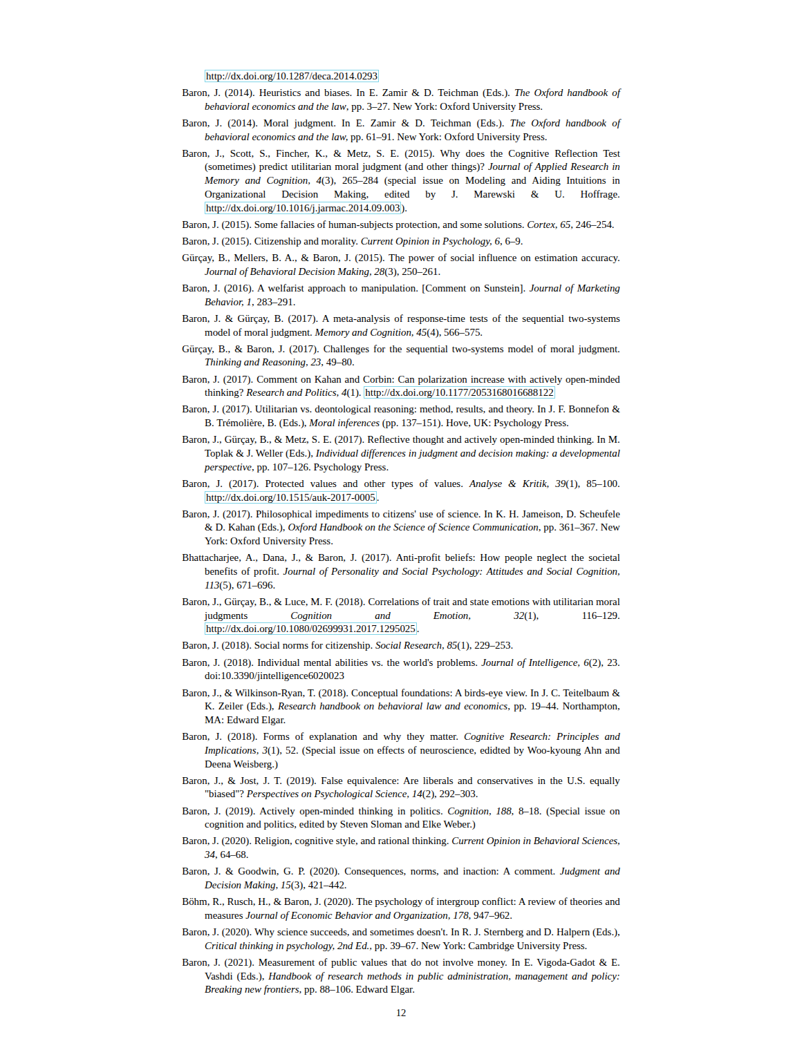http://dx.doi.org/10.1287/deca.2014.0293
Baron, J. (2014). Heuristics and biases. In E. Zamir & D. Teichman (Eds.). The Oxford handbook of behavioral economics and the law, pp. 3–27. New York: Oxford University Press.
Baron, J. (2014). Moral judgment. In E. Zamir & D. Teichman (Eds.). The Oxford handbook of behavioral economics and the law, pp. 61–91. New York: Oxford University Press.
Baron, J., Scott, S., Fincher, K., & Metz, S. E. (2015). Why does the Cognitive Reflection Test (sometimes) predict utilitarian moral judgment (and other things)? Journal of Applied Research in Memory and Cognition, 4(3), 265–284 (special issue on Modeling and Aiding Intuitions in Organizational Decision Making, edited by J. Marewski & U. Hoffrage. http://dx.doi.org/10.1016/j.jarmac.2014.09.003).
Baron, J. (2015). Some fallacies of human-subjects protection, and some solutions. Cortex, 65, 246–254.
Baron, J. (2015). Citizenship and morality. Current Opinion in Psychology, 6, 6–9.
Gürçay, B., Mellers, B. A., & Baron, J. (2015). The power of social influence on estimation accuracy. Journal of Behavioral Decision Making, 28(3), 250–261.
Baron, J. (2016). A welfarist approach to manipulation. [Comment on Sunstein]. Journal of Marketing Behavior, 1, 283–291.
Baron, J. & Gürçay, B. (2017). A meta-analysis of response-time tests of the sequential two-systems model of moral judgment. Memory and Cognition, 45(4), 566–575.
Gürçay, B., & Baron, J. (2017). Challenges for the sequential two-systems model of moral judgment. Thinking and Reasoning, 23, 49–80.
Baron, J. (2017). Comment on Kahan and Corbin: Can polarization increase with actively open-minded thinking? Research and Politics, 4(1). http://dx.doi.org/10.1177/2053168016688122
Baron, J. (2017). Utilitarian vs. deontological reasoning: method, results, and theory. In J. F. Bonnefon & B. Trémolière, B. (Eds.), Moral inferences (pp. 137–151). Hove, UK: Psychology Press.
Baron, J., Gürçay, B., & Metz, S. E. (2017). Reflective thought and actively open-minded thinking. In M. Toplak & J. Weller (Eds.), Individual differences in judgment and decision making: a developmental perspective, pp. 107–126. Psychology Press.
Baron, J. (2017). Protected values and other types of values. Analyse & Kritik, 39(1), 85–100. http://dx.doi.org/10.1515/auk-2017-0005.
Baron, J. (2017). Philosophical impediments to citizens' use of science. In K. H. Jameison, D. Scheufele & D. Kahan (Eds.), Oxford Handbook on the Science of Science Communication, pp. 361–367. New York: Oxford University Press.
Bhattacharjee, A., Dana, J., & Baron, J. (2017). Anti-profit beliefs: How people neglect the societal benefits of profit. Journal of Personality and Social Psychology: Attitudes and Social Cognition, 113(5), 671–696.
Baron, J., Gürçay, B., & Luce, M. F. (2018). Correlations of trait and state emotions with utilitarian moral judgments Cognition and Emotion, 32(1), 116–129. http://dx.doi.org/10.1080/02699931.2017.1295025.
Baron, J. (2018). Social norms for citizenship. Social Research, 85(1), 229–253.
Baron, J. (2018). Individual mental abilities vs. the world's problems. Journal of Intelligence, 6(2), 23. doi:10.3390/jintelligence6020023
Baron, J., & Wilkinson-Ryan, T. (2018). Conceptual foundations: A birds-eye view. In J. C. Teitelbaum & K. Zeiler (Eds.), Research handbook on behavioral law and economics, pp. 19–44. Northampton, MA: Edward Elgar.
Baron, J. (2018). Forms of explanation and why they matter. Cognitive Research: Principles and Implications, 3(1), 52. (Special issue on effects of neuroscience, edidted by Woo-kyoung Ahn and Deena Weisberg.)
Baron, J., & Jost, J. T. (2019). False equivalence: Are liberals and conservatives in the U.S. equally "biased"? Perspectives on Psychological Science, 14(2), 292–303.
Baron, J. (2019). Actively open-minded thinking in politics. Cognition, 188, 8–18. (Special issue on cognition and politics, edited by Steven Sloman and Elke Weber.)
Baron, J. (2020). Religion, cognitive style, and rational thinking. Current Opinion in Behavioral Sciences, 34, 64–68.
Baron, J. & Goodwin, G. P. (2020). Consequences, norms, and inaction: A comment. Judgment and Decision Making, 15(3), 421–442.
Böhm, R., Rusch, H., & Baron, J. (2020). The psychology of intergroup conflict: A review of theories and measures Journal of Economic Behavior and Organization, 178, 947–962.
Baron, J. (2020). Why science succeeds, and sometimes doesn't. In R. J. Sternberg and D. Halpern (Eds.), Critical thinking in psychology, 2nd Ed., pp. 39–67. New York: Cambridge University Press.
Baron, J. (2021). Measurement of public values that do not involve money. In E. Vigoda-Gadot & E. Vashdi (Eds.), Handbook of research methods in public administration, management and policy: Breaking new frontiers, pp. 88–106. Edward Elgar.
12